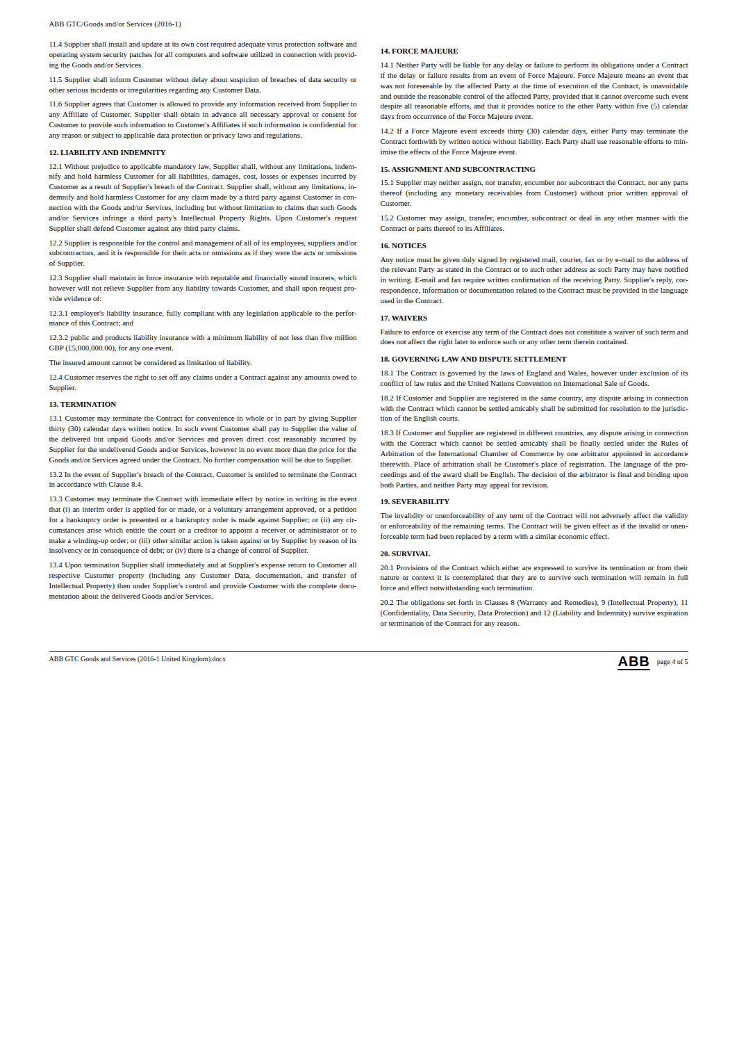ABB GTC/Goods and/or Services (2016-1)
11.4 Supplier shall install and update at its own cost required adequate virus protection software and operating system security patches for all computers and software utilized in connection with providing the Goods and/or Services.
11.5 Supplier shall inform Customer without delay about suspicion of breaches of data security or other serious incidents or irregularities regarding any Customer Data.
11.6 Supplier agrees that Customer is allowed to provide any information received from Supplier to any Affiliate of Customer. Supplier shall obtain in advance all necessary approval or consent for Customer to provide such information to Customer's Affiliates if such information is confidential for any reason or subject to applicable data protection or privacy laws and regulations.
12. Liability and Indemnity
12.1 Without prejudice to applicable mandatory law, Supplier shall, without any limitations, indemnify and hold harmless Customer for all liabilities, damages, cost, losses or expenses incurred by Customer as a result of Supplier's breach of the Contract. Supplier shall, without any limitations, indemnify and hold harmless Customer for any claim made by a third party against Customer in connection with the Goods and/or Services, including but without limitation to claims that such Goods and/or Services infringe a third party's Intellectual Property Rights. Upon Customer's request Supplier shall defend Customer against any third party claims.
12.2 Supplier is responsible for the control and management of all of its employees, suppliers and/or subcontractors, and it is responsible for their acts or omissions as if they were the acts or omissions of Supplier.
12.3 Supplier shall maintain in force insurance with reputable and financially sound insurers, which however will not relieve Supplier from any liability towards Customer, and shall upon request provide evidence of:
12.3.1 employer's liability insurance, fully compliant with any legislation applicable to the performance of this Contract; and
12.3.2 public and products liability insurance with a minimum liability of not less than five million GBP (£5,000,000.00), for any one event.
The insured amount cannot be considered as limitation of liability.
12.4 Customer reserves the right to set off any claims under a Contract against any amounts owed to Supplier.
13. Termination
13.1 Customer may terminate the Contract for convenience in whole or in part by giving Supplier thirty (30) calendar days written notice. In such event Customer shall pay to Supplier the value of the delivered but unpaid Goods and/or Services and proven direct cost reasonably incurred by Supplier for the undelivered Goods and/or Services, however in no event more than the price for the Goods and/or Services agreed under the Contract. No further compensation will be due to Supplier.
13.2 In the event of Supplier's breach of the Contract, Customer is entitled to terminate the Contract in accordance with Clause 8.4.
13.3 Customer may terminate the Contract with immediate effect by notice in writing in the event that (i) an interim order is applied for or made, or a voluntary arrangement approved, or a petition for a bankruptcy order is presented or a bankruptcy order is made against Supplier; or (ii) any circumstances arise which entitle the court or a creditor to appoint a receiver or administrator or to make a winding-up order; or (iii) other similar action is taken against or by Supplier by reason of its insolvency or in consequence of debt; or (iv) there is a change of control of Supplier.
13.4 Upon termination Supplier shall immediately and at Supplier's expense return to Customer all respective Customer property (including any Customer Data, documentation, and transfer of Intellectual Property) then under Supplier's control and provide Customer with the complete documentation about the delivered Goods and/or Services.
14. Force Majeure
14.1 Neither Party will be liable for any delay or failure to perform its obligations under a Contract if the delay or failure results from an event of Force Majeure. Force Majeure means an event that was not foreseeable by the affected Party at the time of execution of the Contract, is unavoidable and outside the reasonable control of the affected Party, provided that it cannot overcome such event despite all reasonable efforts, and that it provides notice to the other Party within five (5) calendar days from occurrence of the Force Majeure event.
14.2 If a Force Majeure event exceeds thirty (30) calendar days, either Party may terminate the Contract forthwith by written notice without liability. Each Party shall use reasonable efforts to minimise the effects of the Force Majeure event.
15. Assignment and Subcontracting
15.1 Supplier may neither assign, nor transfer, encumber nor subcontract the Contract, nor any parts thereof (including any monetary receivables from Customer) without prior written approval of Customer.
15.2 Customer may assign, transfer, encumber, subcontract or deal in any other manner with the Contract or parts thereof to its Affiliates.
16. Notices
Any notice must be given duly signed by registered mail, courier, fax or by e-mail to the address of the relevant Party as stated in the Contract or to such other address as such Party may have notified in writing. E-mail and fax require written confirmation of the receiving Party. Supplier's reply, correspondence, information or documentation related to the Contract must be provided in the language used in the Contract.
17. Waivers
Failure to enforce or exercise any term of the Contract does not constitute a waiver of such term and does not affect the right later to enforce such or any other term therein contained.
18. Governing Law and Dispute Settlement
18.1 The Contract is governed by the laws of England and Wales, however under exclusion of its conflict of law rules and the United Nations Convention on International Sale of Goods.
18.2 If Customer and Supplier are registered in the same country, any dispute arising in connection with the Contract which cannot be settled amicably shall be submitted for resolution to the jurisdiction of the English courts.
18.3 If Customer and Supplier are registered in different countries, any dispute arising in connection with the Contract which cannot be settled amicably shall be finally settled under the Rules of Arbitration of the International Chamber of Commerce by one arbitrator appointed in accordance therewith. Place of arbitration shall be Customer's place of registration. The language of the proceedings and of the award shall be English. The decision of the arbitrator is final and binding upon both Parties, and neither Party may appeal for revision.
19. Severability
The invalidity or unenforceability of any term of the Contract will not adversely affect the validity or enforceability of the remaining terms. The Contract will be given effect as if the invalid or unenforceable term had been replaced by a term with a similar economic effect.
20. Survival
20.1 Provisions of the Contract which either are expressed to survive its termination or from their nature or context it is contemplated that they are to survive such termination will remain in full force and effect notwithstanding such termination.
20.2 The obligations set forth in Clauses 8 (Warranty and Remedies), 9 (Intellectual Property), 11 (Confidentiality, Data Security, Data Protection) and 12 (Liability and Indemnity) survive expiration or termination of the Contract for any reason.
ABB GTC Goods and Services (2016-1 United Kingdom).docx
ABB page 4 of 5